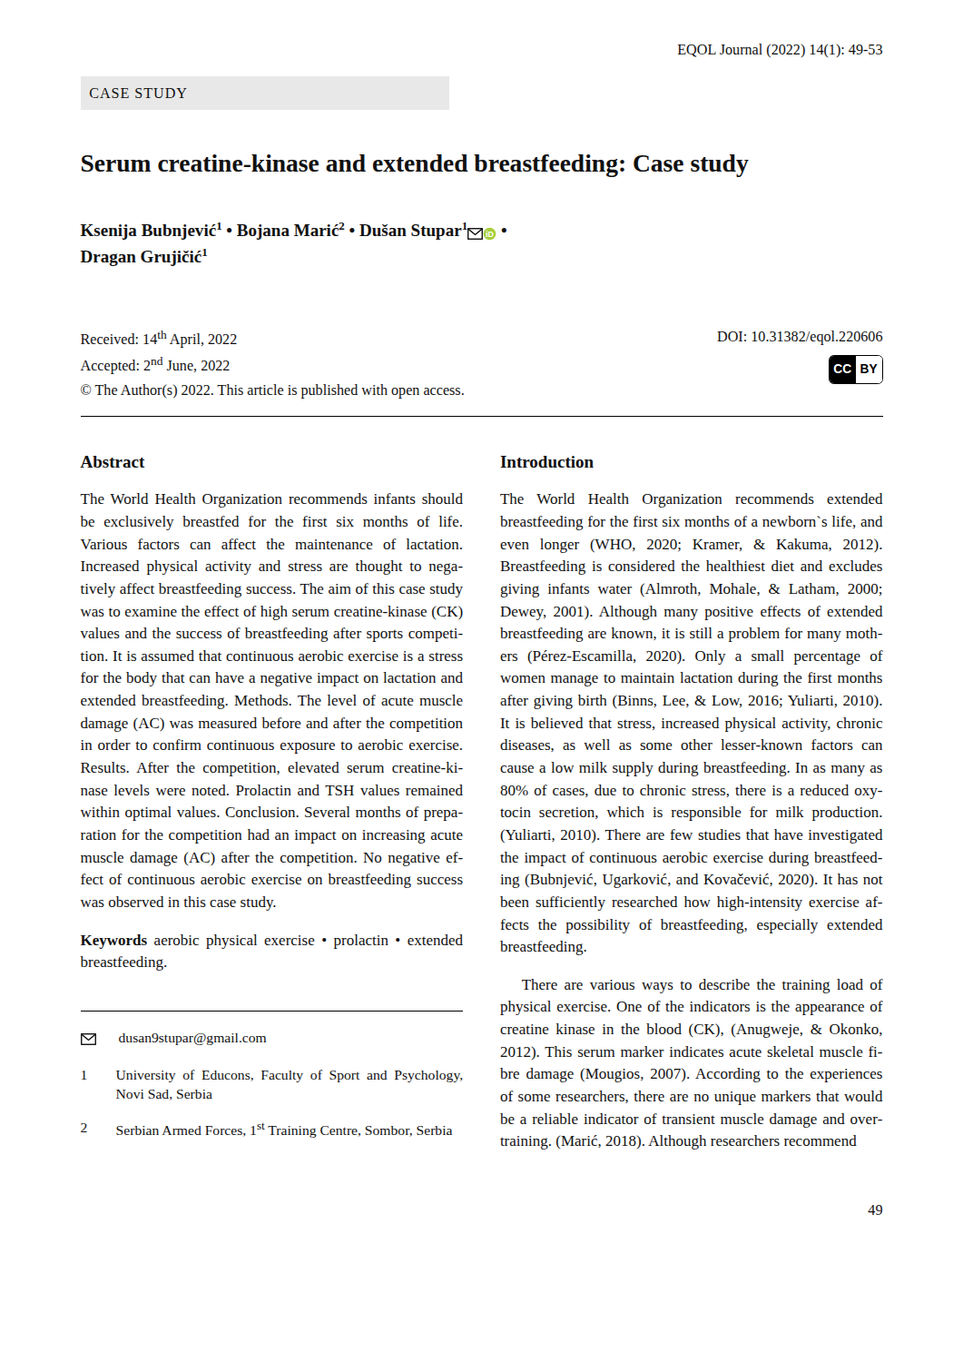EQOL Journal (2022) 14(1): 49-53
CASE STUDY
Serum creatine-kinase and extended breastfeeding: Case study
Ksenija Bubnjević1 • Bojana Marić2 • Dušan Stupar1 iD •
Dragan Grujičić1
Received: 14th April, 2022
Accepted: 2nd June, 2022
© The Author(s) 2022. This article is published with open access.
DOI: 10.31382/eqol.220606
CC BY
Abstract
The World Health Organization recommends infants should be exclusively breastfed for the first six months of life. Various factors can affect the maintenance of lactation. Increased physical activity and stress are thought to negatively affect breastfeeding success. The aim of this case study was to examine the effect of high serum creatine-kinase (CK) values and the success of breastfeeding after sports competition. It is assumed that continuous aerobic exercise is a stress for the body that can have a negative impact on lactation and extended breastfeeding. Methods. The level of acute muscle damage (AC) was measured before and after the competition in order to confirm continuous exposure to aerobic exercise. Results. After the competition, elevated serum creatine-kinase levels were noted. Prolactin and TSH values remained within optimal values. Conclusion. Several months of preparation for the competition had an impact on increasing acute muscle damage (AC) after the competition. No negative effect of continuous aerobic exercise on breastfeeding success was observed in this case study.
Keywords aerobic physical exercise • prolactin • extended breastfeeding.
dusan9stupar@gmail.com
1 University of Educons, Faculty of Sport and Psychology, Novi Sad, Serbia
2 Serbian Armed Forces, 1st Training Centre, Sombor, Serbia
Introduction
The World Health Organization recommends extended breastfeeding for the first six months of a newborn`s life, and even longer (WHO, 2020; Kramer, & Kakuma, 2012). Breastfeeding is considered the healthiest diet and excludes giving infants water (Almroth, Mohale, & Latham, 2000; Dewey, 2001). Although many positive effects of extended breastfeeding are known, it is still a problem for many mothers (Pérez-Escamilla, 2020). Only a small percentage of women manage to maintain lactation during the first months after giving birth (Binns, Lee, & Low, 2016; Yuliarti, 2010). It is believed that stress, increased physical activity, chronic diseases, as well as some other lesser-known factors can cause a low milk supply during breastfeeding. In as many as 80% of cases, due to chronic stress, there is a reduced oxytocin secretion, which is responsible for milk production. (Yuliarti, 2010). There are few studies that have investigated the impact of continuous aerobic exercise during breastfeeding (Bubnjević, Ugarković, and Kovačević, 2020). It has not been sufficiently researched how high-intensity exercise affects the possibility of breastfeeding, especially extended breastfeeding.
There are various ways to describe the training load of physical exercise. One of the indicators is the appearance of creatine kinase in the blood (CK), (Anugweje, & Okonko, 2012). This serum marker indicates acute skeletal muscle fibre damage (Mougios, 2007). According to the experiences of some researchers, there are no unique markers that would be a reliable indicator of transient muscle damage and overtraining. (Marić, 2018). Although researchers recommend
49